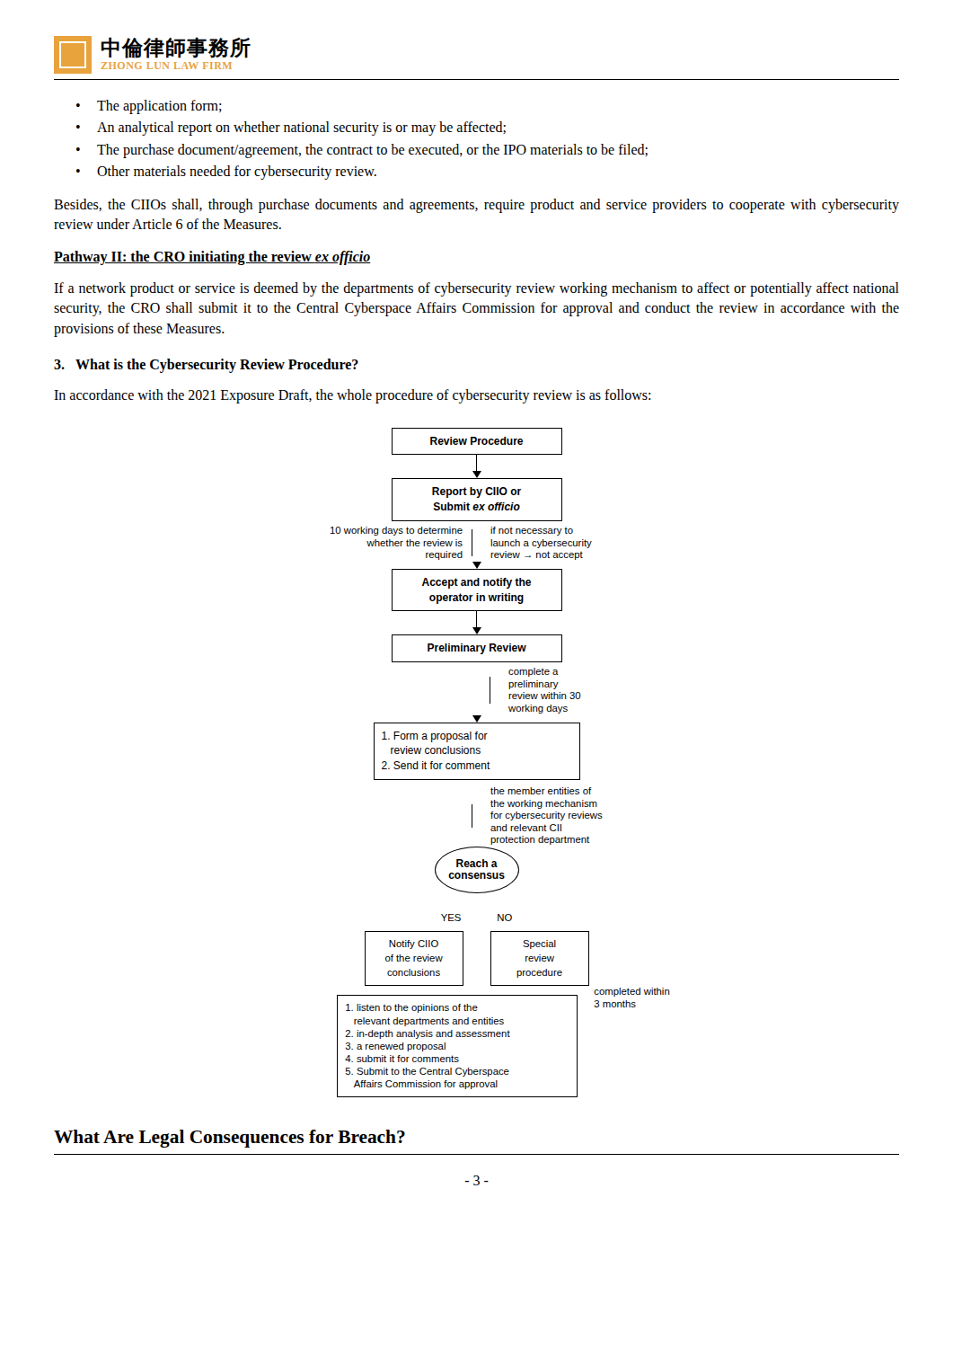中倫律師事務所
ZHONG LUN LAW FIRM
The application form;
An analytical report on whether national security is or may be affected;
The purchase document/agreement, the contract to be executed, or the IPO materials to be filed;
Other materials needed for cybersecurity review.
Besides, the CIIOs shall, through purchase documents and agreements, require product and service providers to cooperate with cybersecurity review under Article 6 of the Measures.
Pathway II: the CRO initiating the review ex officio
If a network product or service is deemed by the departments of cybersecurity review working mechanism to affect or potentially affect national security, the CRO shall submit it to the Central Cyberspace Affairs Commission for approval and conduct the review in accordance with the provisions of these Measures.
3. What is the Cybersecurity Review Procedure?
In accordance with the 2021 Exposure Draft, the whole procedure of cybersecurity review is as follows:
Review Procedure
Report by CIIO or
Submit ex officio
10 working days to determine
whether the review is required
if not necessary to
launch a cybersecurity
review → not accept
Accept and notify the
operator in writing
Preliminary Review
complete a
preliminary
review within 30
working days
1. Form a proposal for
review conclusions
2. Send it for comment
the member entities of
the working mechanism
for cybersecurity reviews
and relevant CII
protection department
Reach a
consensus
YES NO
Notify CIIO
of the review
conclusions
Special
review
procedure
1. listen to the opinions of the
relevant departments and entities
2. in-depth analysis and assessment
3. a renewed proposal
4. submit it for comments
5. Submit to the Central Cyberspace
Affairs Commission for approval
completed within
3 months
What Are Legal Consequences for Breach?
- 3 -